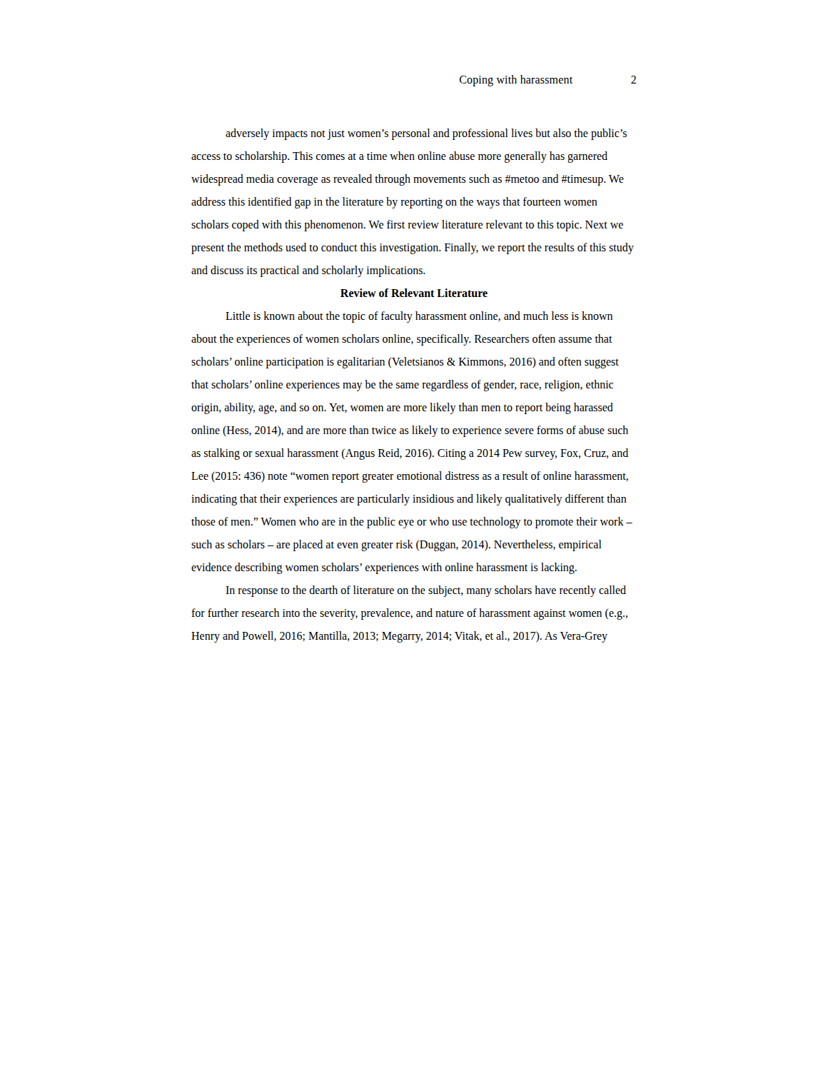Coping with harassment2
adversely impacts not just women’s personal and professional lives but also the public’s access to scholarship. This comes at a time when online abuse more generally has garnered widespread media coverage as revealed through movements such as #metoo and #timesup. We address this identified gap in the literature by reporting on the ways that fourteen women scholars coped with this phenomenon. We first review literature relevant to this topic. Next we present the methods used to conduct this investigation. Finally, we report the results of this study and discuss its practical and scholarly implications.
Review of Relevant Literature
Little is known about the topic of faculty harassment online, and much less is known about the experiences of women scholars online, specifically. Researchers often assume that scholars’ online participation is egalitarian (Veletsianos & Kimmons, 2016) and often suggest that scholars’ online experiences may be the same regardless of gender, race, religion, ethnic origin, ability, age, and so on. Yet, women are more likely than men to report being harassed online (Hess, 2014), and are more than twice as likely to experience severe forms of abuse such as stalking or sexual harassment (Angus Reid, 2016). Citing a 2014 Pew survey, Fox, Cruz, and Lee (2015: 436) note “women report greater emotional distress as a result of online harassment, indicating that their experiences are particularly insidious and likely qualitatively different than those of men.” Women who are in the public eye or who use technology to promote their work – such as scholars – are placed at even greater risk (Duggan, 2014). Nevertheless, empirical evidence describing women scholars’ experiences with online harassment is lacking.
In response to the dearth of literature on the subject, many scholars have recently called for further research into the severity, prevalence, and nature of harassment against women (e.g., Henry and Powell, 2016; Mantilla, 2013; Megarry, 2014; Vitak, et al., 2017). As Vera-Grey